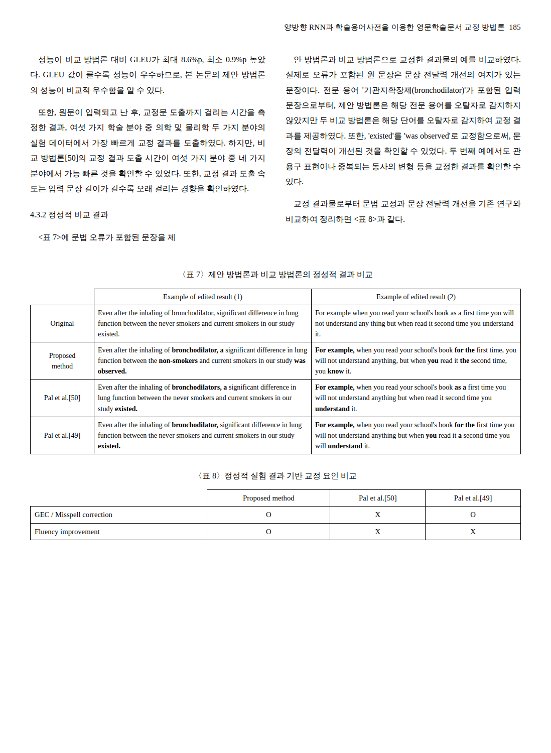양방향 RNN과 학술용어사전을 이용한 영문학술문서 교정 방법론 185
성능이 비교 방법론 대비 GLEU가 최대 8.6%p, 최소 0.9%p 높았다. GLEU 값이 클수록 성능이 우수하므로, 본 논문의 제안 방법론의 성능이 비교적 우수함을 알 수 있다.
또한, 원문이 입력되고 난 후, 교정문 도출까지 걸리는 시간을 측정한 결과, 여섯 가지 학술 분야 중 의학 및 물리학 두 가지 분야의 실험 데이터에서 가장 빠르게 교정 결과를 도출하였다. 하지만, 비교 방법론[50]의 교정 결과 도출 시간이 여섯 가지 분야 중 네 가지 분야에서 가능 빠른 것을 확인할 수 있었다. 또한, 교정 결과 도출 속도는 입력 문장 길이가 길수록 오래 걸리는 경향을 확인하였다.
4.3.2 정성적 비교 결과
<표 7>에 문법 오류가 포함된 문장을 제
안 방법론과 비교 방법론으로 교정한 결과물의 예를 비교하였다. 실제로 오류가 포함된 원 문장은 문장 전달력 개선의 여지가 있는 문장이다. 전문 용어 '기관지확장제(bronchodilator)'가 포함된 입력 문장으로부터, 제안 방법론은 해당 전문 용어를 오탈자로 감지하지 않았지만 두 비교 방법론은 해당 단어를 오탈자로 감지하여 교정 결과를 제공하였다. 또한, 'existed'를 'was observed'로 교정함으로써, 문장의 전달력이 개선된 것을 확인할 수 있었다. 두 번째 예에서도 관용구 표현이나 중복되는 동사의 변형 등을 교정한 결과를 확인할 수 있다.
교정 결과물로부터 문법 교정과 문장 전달력 개선을 기존 연구와 비교하여 정리하면 <표 8>과 같다.
〈표 7〉제안 방법론과 비교 방법론의 정성적 결과 비교
| | Example of edited result (1) | Example of edited result (2) |
| Original | Even after the inhaling of bronchodilator, significant difference in lung function between the never smokers and current smokers in our study existed. | For example when you read your school's book as a first time you will not understand any thing but when read it second time you understand it. |
| Proposed method | Even after the inhaling of bronchodilator, a significant difference in lung function between the non-smokers and current smokers in our study was observed. | For example, when you read your school's book for the first time, you will not understand anything, but when you read it the second time, you know it. |
| Pal et al.[50] | Even after the inhaling of bronchodilators, a significant difference in lung function between the never smokers and current smokers in our study existed. | For example, when you read your school's book as a first time you will not understand anything but when read it second time you understand it. |
| Pal et al.[49] | Even after the inhaling of bronchodilator, significant difference in lung function between the never smokers and current smokers in our study existed. | For example, when you read your school's book for the first time you will not understand anything but when you read it a second time you will understand it. |
〈표 8〉정성적 실험 결과 기반 교정 요인 비교
| | Proposed method | Pal et al.[50] | Pal et al.[49] |
| GEC / Misspell correction | O | X | O |
| Fluency improvement | O | X | X |